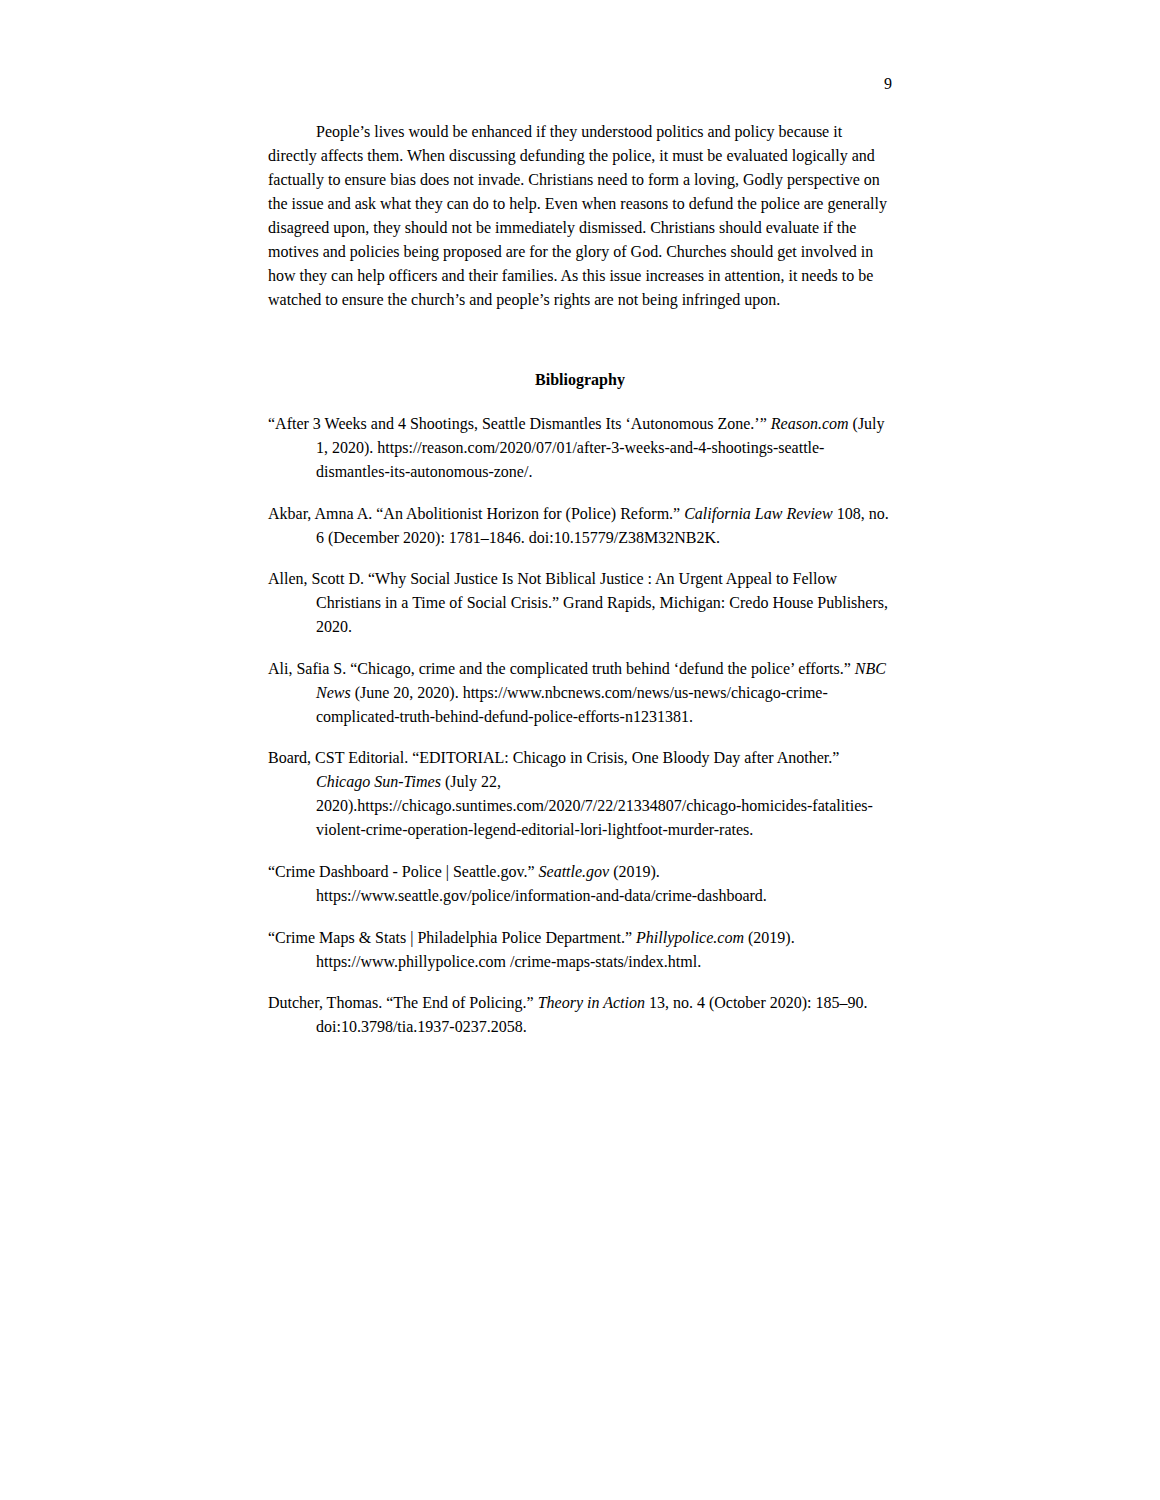9
People’s lives would be enhanced if they understood politics and policy because it directly affects them. When discussing defunding the police, it must be evaluated logically and factually to ensure bias does not invade. Christians need to form a loving, Godly perspective on the issue and ask what they can do to help. Even when reasons to defund the police are generally disagreed upon, they should not be immediately dismissed. Christians should evaluate if the motives and policies being proposed are for the glory of God. Churches should get involved in how they can help officers and their families. As this issue increases in attention, it needs to be watched to ensure the church’s and people’s rights are not being infringed upon.
Bibliography
“After 3 Weeks and 4 Shootings, Seattle Dismantles Its ‘Autonomous Zone.’” Reason.com (July 1, 2020). https://reason.com/2020/07/01/after-3-weeks-and-4-shootings-seattle-dismantles-its-autonomous-zone/.
Akbar, Amna A. “An Abolitionist Horizon for (Police) Reform.” California Law Review 108, no. 6 (December 2020): 1781–1846. doi:10.15779/Z38M32NB2K.
Allen, Scott D. “Why Social Justice Is Not Biblical Justice : An Urgent Appeal to Fellow Christians in a Time of Social Crisis.” Grand Rapids, Michigan: Credo House Publishers, 2020.
Ali, Safia S. “Chicago, crime and the complicated truth behind ‘defund the police’ efforts.” NBC News (June 20, 2020). https://www.nbcnews.com/news/us-news/chicago-crime-complicated-truth-behind-defund-police-efforts-n1231381.
Board, CST Editorial. “EDITORIAL: Chicago in Crisis, One Bloody Day after Another.” Chicago Sun-Times (July 22, 2020).https://chicago.suntimes.com/2020/7/22/21334807/chicago-homicides-fatalities-violent-crime-operation-legend-editorial-lori-lightfoot-murder-rates.
“Crime Dashboard - Police | Seattle.gov.” Seattle.gov (2019). https://www.seattle.gov/police/information-and-data/crime-dashboard.
“Crime Maps & Stats | Philadelphia Police Department.” Phillypolice.com (2019). https://www.phillypolice.com /crime-maps-stats/index.html.
Dutcher, Thomas. “The End of Policing.” Theory in Action 13, no. 4 (October 2020): 185–90. doi:10.3798/tia.1937-0237.2058.